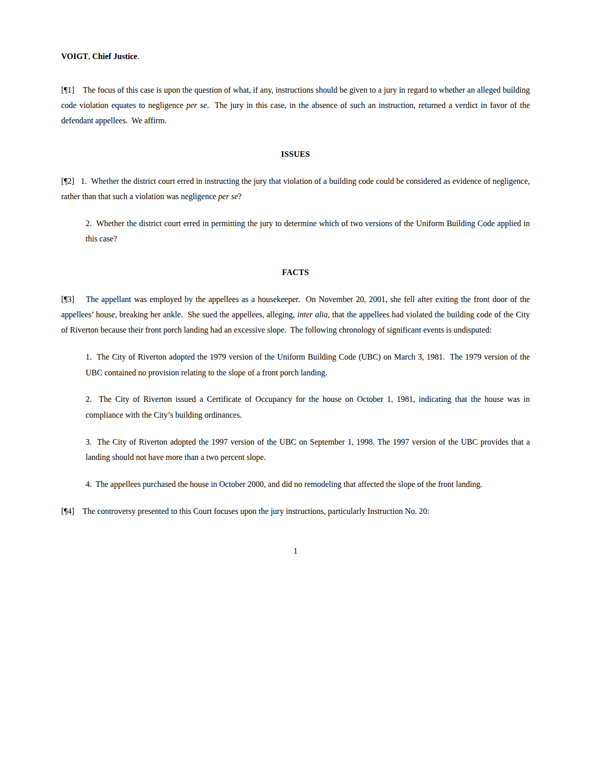VOIGT, Chief Justice.
[¶1] The focus of this case is upon the question of what, if any, instructions should be given to a jury in regard to whether an alleged building code violation equates to negligence per se. The jury in this case, in the absence of such an instruction, returned a verdict in favor of the defendant appellees. We affirm.
ISSUES
[¶2] 1. Whether the district court erred in instructing the jury that violation of a building code could be considered as evidence of negligence, rather than that such a violation was negligence per se?
2. Whether the district court erred in permitting the jury to determine which of two versions of the Uniform Building Code applied in this case?
FACTS
[¶3] The appellant was employed by the appellees as a housekeeper. On November 20, 2001, she fell after exiting the front door of the appellees’ house, breaking her ankle. She sued the appellees, alleging, inter alia, that the appellees had violated the building code of the City of Riverton because their front porch landing had an excessive slope. The following chronology of significant events is undisputed:
1. The City of Riverton adopted the 1979 version of the Uniform Building Code (UBC) on March 3, 1981. The 1979 version of the UBC contained no provision relating to the slope of a front porch landing.
2. The City of Riverton issued a Certificate of Occupancy for the house on October 1, 1981, indicating that the house was in compliance with the City’s building ordinances.
3. The City of Riverton adopted the 1997 version of the UBC on September 1, 1998. The 1997 version of the UBC provides that a landing should not have more than a two percent slope.
4. The appellees purchased the house in October 2000, and did no remodeling that affected the slope of the front landing.
[¶4] The controversy presented to this Court focuses upon the jury instructions, particularly Instruction No. 20:
1